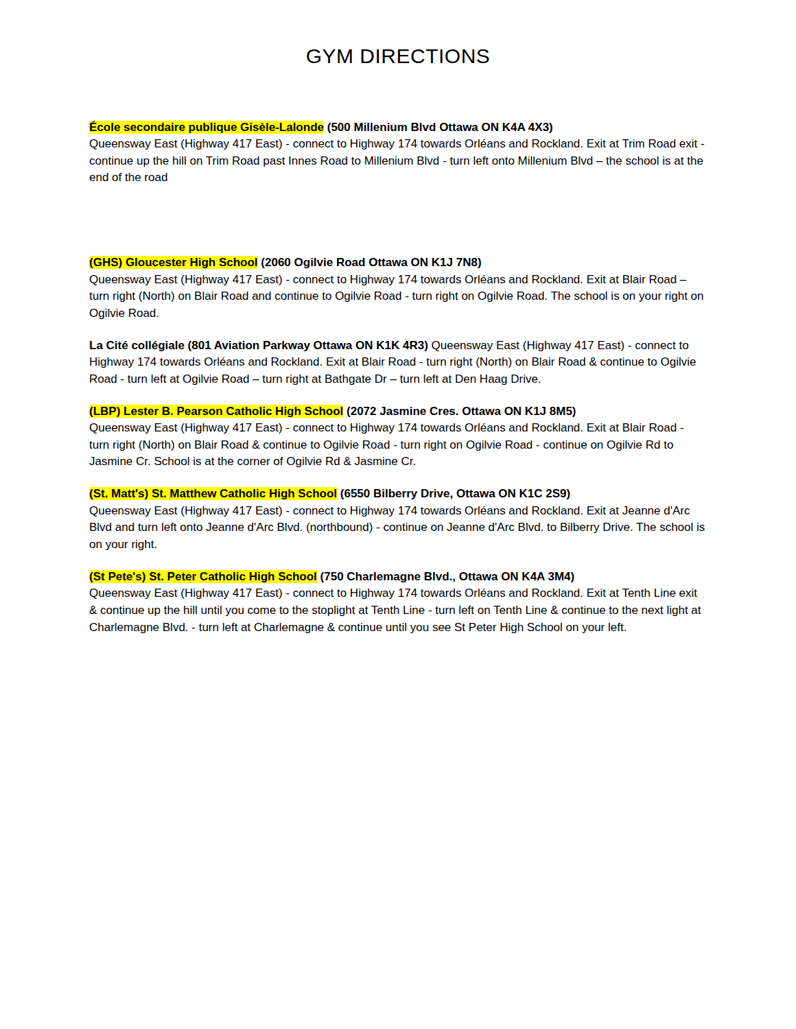GYM DIRECTIONS
École secondaire publique Gisèle-Lalonde (500 Millenium Blvd Ottawa ON K4A 4X3)
Queensway East (Highway 417 East) - connect to Highway 174 towards Orléans and Rockland. Exit at Trim Road exit - continue up the hill on Trim Road past Innes Road to Millenium Blvd - turn left onto Millenium Blvd – the school is at the end of the road
(GHS) Gloucester High School (2060 Ogilvie Road Ottawa ON K1J 7N8)
Queensway East (Highway 417 East) - connect to Highway 174 towards Orléans and Rockland. Exit at Blair Road – turn right (North) on Blair Road and continue to Ogilvie Road - turn right on Ogilvie Road. The school is on your right on Ogilvie Road.
La Cité collégiale (801 Aviation Parkway Ottawa ON K1K 4R3) Queensway East (Highway 417 East) - connect to Highway 174 towards Orléans and Rockland. Exit at Blair Road - turn right (North) on Blair Road & continue to Ogilvie Road - turn left at Ogilvie Road – turn right at Bathgate Dr – turn left at Den Haag Drive.
(LBP) Lester B. Pearson Catholic High School (2072 Jasmine Cres. Ottawa ON K1J 8M5)
Queensway East (Highway 417 East) - connect to Highway 174 towards Orléans and Rockland. Exit at Blair Road - turn right (North) on Blair Road & continue to Ogilvie Road - turn right on Ogilvie Road - continue on Ogilvie Rd to Jasmine Cr. School is at the corner of Ogilvie Rd & Jasmine Cr.
(St. Matt's) St. Matthew Catholic High School (6550 Bilberry Drive, Ottawa ON K1C 2S9)
Queensway East (Highway 417 East) - connect to Highway 174 towards Orléans and Rockland. Exit at Jeanne d'Arc Blvd and turn left onto Jeanne d'Arc Blvd. (northbound) - continue on Jeanne d'Arc Blvd. to Bilberry Drive. The school is on your right.
(St Pete's) St. Peter Catholic High School (750 Charlemagne Blvd., Ottawa ON K4A 3M4)
Queensway East (Highway 417 East) - connect to Highway 174 towards Orléans and Rockland. Exit at Tenth Line exit & continue up the hill until you come to the stoplight at Tenth Line - turn left on Tenth Line & continue to the next light at Charlemagne Blvd. - turn left at Charlemagne & continue until you see St Peter High School on your left.